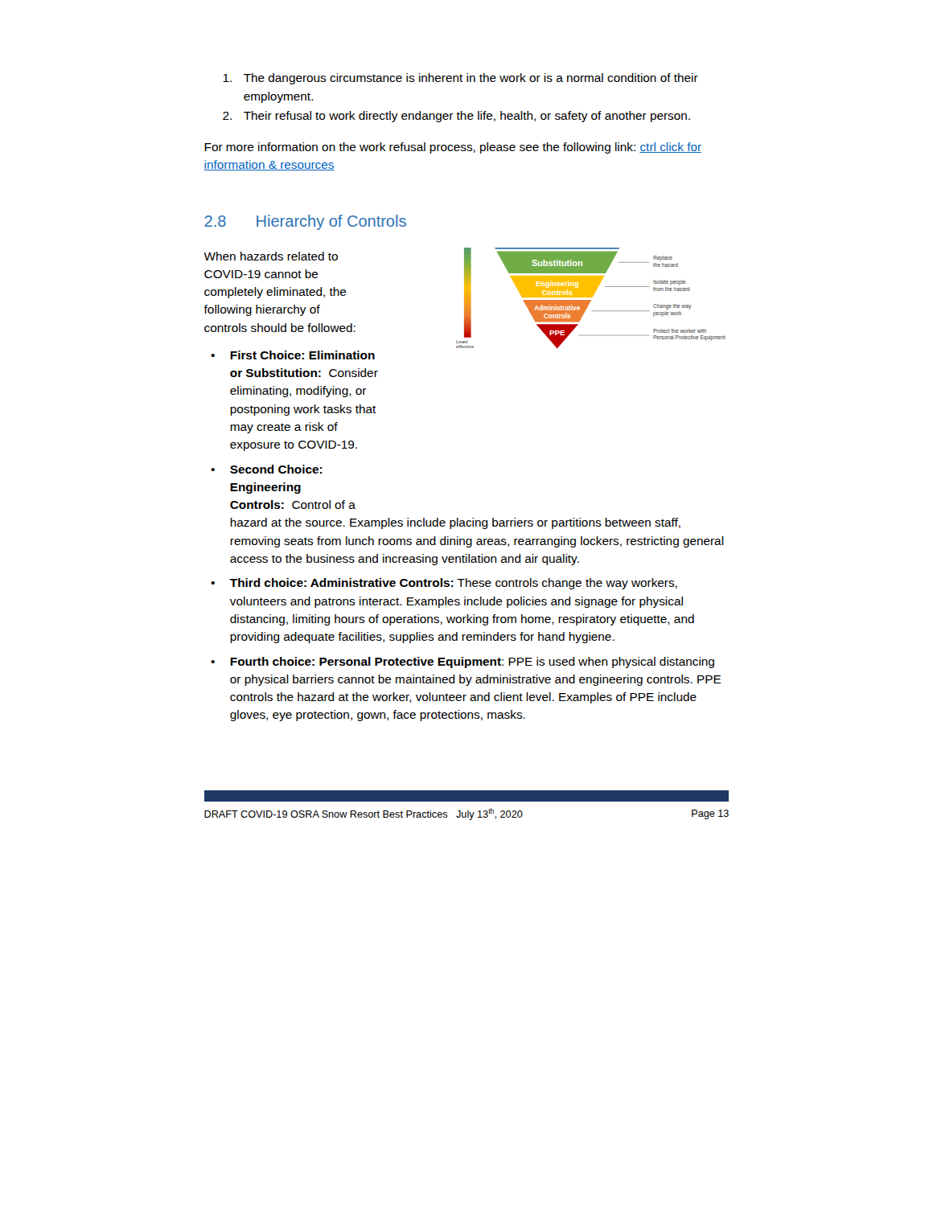The dangerous circumstance is inherent in the work or is a normal condition of their employment.
Their refusal to work directly endanger the life, health, or safety of another person.
For more information on the work refusal process, please see the following link: ctrl click for information & resources
2.8 Hierarchy of Controls
When hazards related to COVID-19 cannot be completely eliminated, the following hierarchy of controls should be followed:
First Choice: Elimination or Substitution: Consider eliminating, modifying, or postponing work tasks that may create a risk of exposure to COVID-19.
Second Choice: Engineering Controls: Control of ahazard at the source. Examples include placing barriers or partitions between staff, removing seats from lunch rooms and dining areas, rearranging lockers, restricting general access to the business and increasing ventilation and air quality.
Third choice: Administrative Controls: These controls change the way workers, volunteers and patrons interact. Examples include policies and signage for physical distancing, limiting hours of operations, working from home, respiratory etiquette, and providing adequate facilities, supplies and reminders for hand hygiene.
Fourth choice: Personal Protective Equipment: PPE is used when physical distancing or physical barriers cannot be maintained by administrative and engineering controls. PPE controls the hazard at the worker, volunteer and client level. Examples of PPE include gloves, eye protection, gown, face protections, masks.
DRAFT COVID-19 OSRA Snow Resort Best Practices July 13th, 2020 Page 13